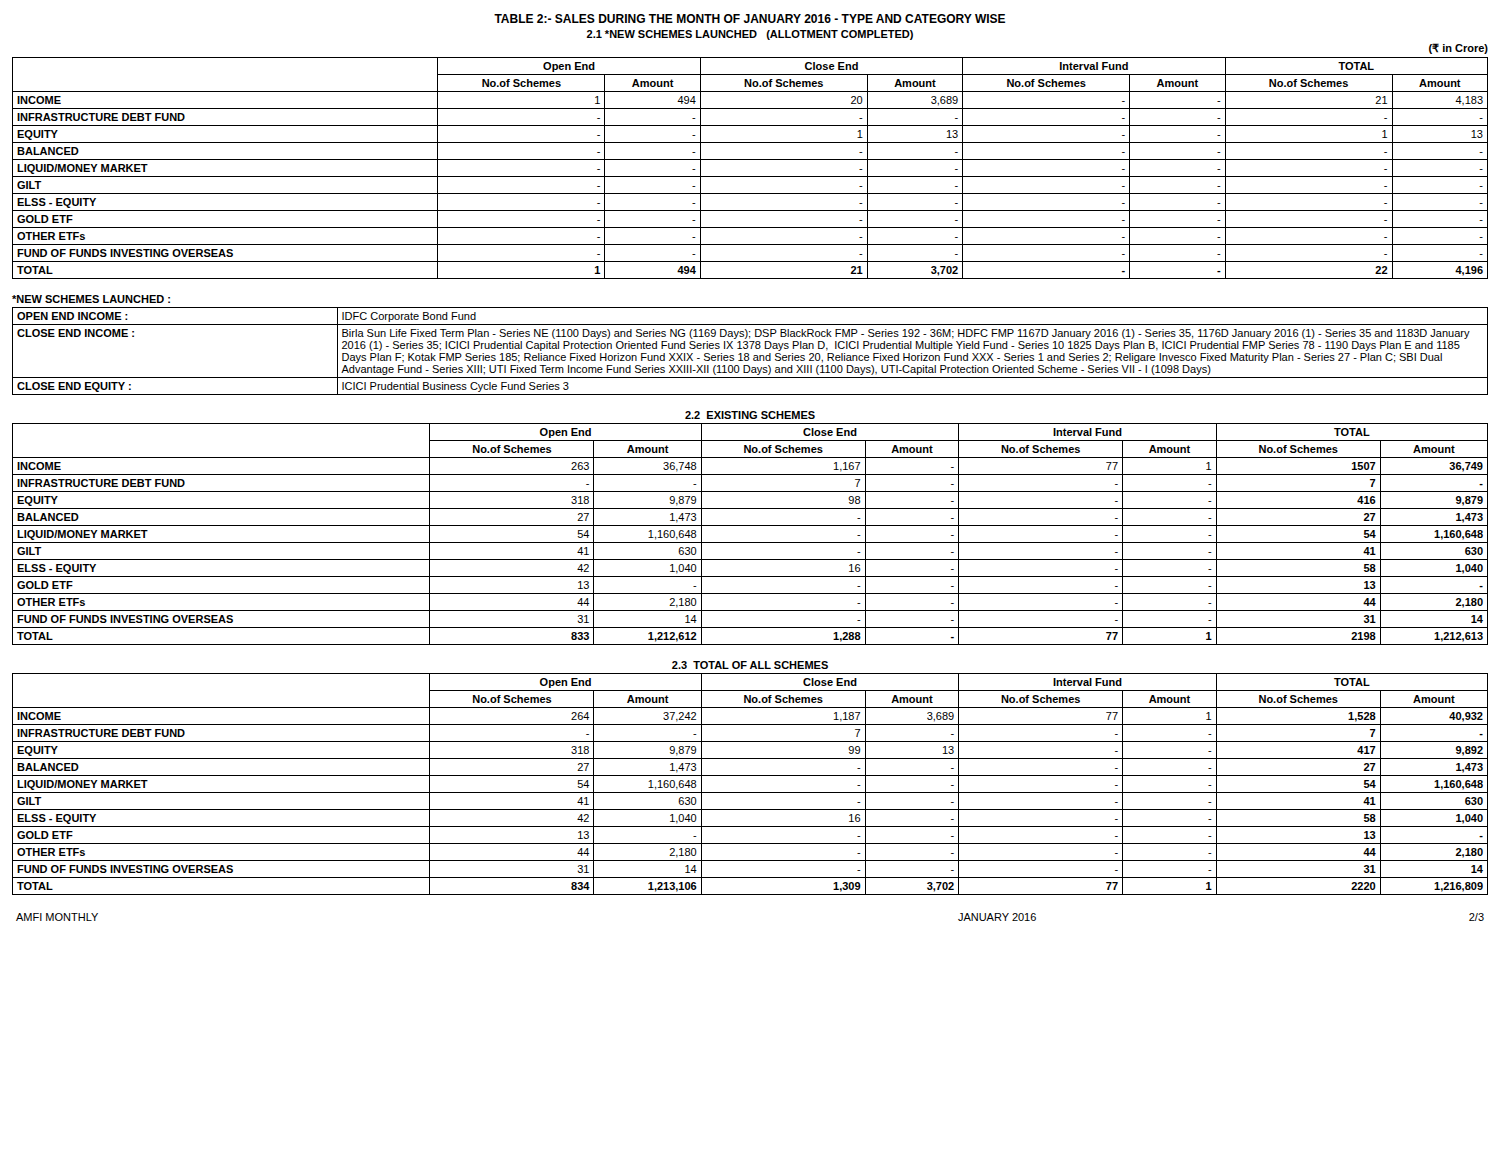TABLE 2:- SALES DURING THE MONTH OF JANUARY 2016 - TYPE AND CATEGORY WISE
2.1 *NEW SCHEMES LAUNCHED (ALLOTMENT COMPLETED)
(₹ in Crore)
| | Open End | Close End | Interval Fund | TOTAL |
| --- | --- | --- | --- | --- |
| No.of Schemes | Amount | No.of Schemes | Amount | No.of Schemes | Amount | No.of Schemes | Amount |
| INCOME | 1 | 494 | 20 | 3,689 | - | - | 21 | 4,183 |
| INFRASTRUCTURE DEBT FUND | - | - | - | - | - | - | - | - |
| EQUITY | - | - | 1 | 13 | - | - | 1 | 13 |
| BALANCED | - | - | - | - | - | - | - | - |
| LIQUID/MONEY MARKET | - | - | - | - | - | - | - | - |
| GILT | - | - | - | - | - | - | - | - |
| ELSS - EQUITY | - | - | - | - | - | - | - | - |
| GOLD ETF | - | - | - | - | - | - | - | - |
| OTHER ETFs | - | - | - | - | - | - | - | - |
| FUND OF FUNDS INVESTING OVERSEAS | - | - | - | - | - | - | - | - |
| TOTAL | 1 | 494 | 21 | 3,702 | - | - | 22 | 4,196 |
*NEW SCHEMES LAUNCHED :
| OPEN END INCOME : | IDFC Corporate Bond Fund |
| CLOSE END INCOME : | Birla Sun Life Fixed Term Plan - Series NE (1100 Days) and Series NG (1169 Days); DSP BlackRock FMP - Series 192 - 36M; HDFC FMP 1167D January 2016 (1) - Series 35, 1176D January 2016 (1) - Series 35 and 1183D January 2016 (1) - Series 35; ICICI Prudential Capital Protection Oriented Fund Series IX 1378 Days Plan D, ICICI Prudential Multiple Yield Fund - Series 10 1825 Days Plan B, ICICI Prudential FMP Series 78 - 1190 Days Plan E and 1185 Days Plan F; Kotak FMP Series 185; Reliance Fixed Horizon Fund XXIX - Series 18 and Series 20, Reliance Fixed Horizon Fund XXX - Series 1 and Series 2; Religare Invesco Fixed Maturity Plan - Series 27 - Plan C; SBI Dual Advantage Fund - Series XIII; UTI Fixed Term Income Fund Series XXIII-XII (1100 Days) and XIII (1100 Days), UTI-Capital Protection Oriented Scheme - Series VII - I (1098 Days) |
| CLOSE END EQUITY : | ICICI Prudential Business Cycle Fund Series 3 |
2.2 EXISTING SCHEMES
| | Open End | Close End | Interval Fund | TOTAL |
| --- | --- | --- | --- | --- |
| No.of Schemes | Amount | No.of Schemes | Amount | No.of Schemes | Amount | No.of Schemes | Amount |
| INCOME | 263 | 36,748 | 1,167 | - | 77 | 1 | 1507 | 36,749 |
| INFRASTRUCTURE DEBT FUND | - | - | 7 | - | - | - | 7 | - |
| EQUITY | 318 | 9,879 | 98 | - | - | - | 416 | 9,879 |
| BALANCED | 27 | 1,473 | - | - | - | - | 27 | 1,473 |
| LIQUID/MONEY MARKET | 54 | 1,160,648 | - | - | - | - | 54 | 1,160,648 |
| GILT | 41 | 630 | - | - | - | - | 41 | 630 |
| ELSS - EQUITY | 42 | 1,040 | 16 | - | - | - | 58 | 1,040 |
| GOLD ETF | 13 | - | - | - | - | - | 13 | - |
| OTHER ETFs | 44 | 2,180 | - | - | - | - | 44 | 2,180 |
| FUND OF FUNDS INVESTING OVERSEAS | 31 | 14 | - | - | - | - | 31 | 14 |
| TOTAL | 833 | 1,212,612 | 1,288 | - | 77 | 1 | 2198 | 1,212,613 |
2.3 TOTAL OF ALL SCHEMES
| | Open End | Close End | Interval Fund | TOTAL |
| --- | --- | --- | --- | --- |
| No.of Schemes | Amount | No.of Schemes | Amount | No.of Schemes | Amount | No.of Schemes | Amount |
| INCOME | 264 | 37,242 | 1,187 | 3,689 | 77 | 1 | 1,528 | 40,932 |
| INFRASTRUCTURE DEBT FUND | - | - | 7 | - | - | - | 7 | - |
| EQUITY | 318 | 9,879 | 99 | 13 | - | - | 417 | 9,892 |
| BALANCED | 27 | 1,473 | - | - | - | - | 27 | 1,473 |
| LIQUID/MONEY MARKET | 54 | 1,160,648 | - | - | - | - | 54 | 1,160,648 |
| GILT | 41 | 630 | - | - | - | - | 41 | 630 |
| ELSS - EQUITY | 42 | 1,040 | 16 | - | - | - | 58 | 1,040 |
| GOLD ETF | 13 | - | - | - | - | - | 13 | - |
| OTHER ETFs | 44 | 2,180 | - | - | - | - | 44 | 2,180 |
| FUND OF FUNDS INVESTING OVERSEAS | 31 | 14 | - | - | - | - | 31 | 14 |
| TOTAL | 834 | 1,213,106 | 1,309 | 3,702 | 77 | 1 | 2220 | 1,216,809 |
| AMFI MONTHLY | JANUARY 2016 | 2/3 |